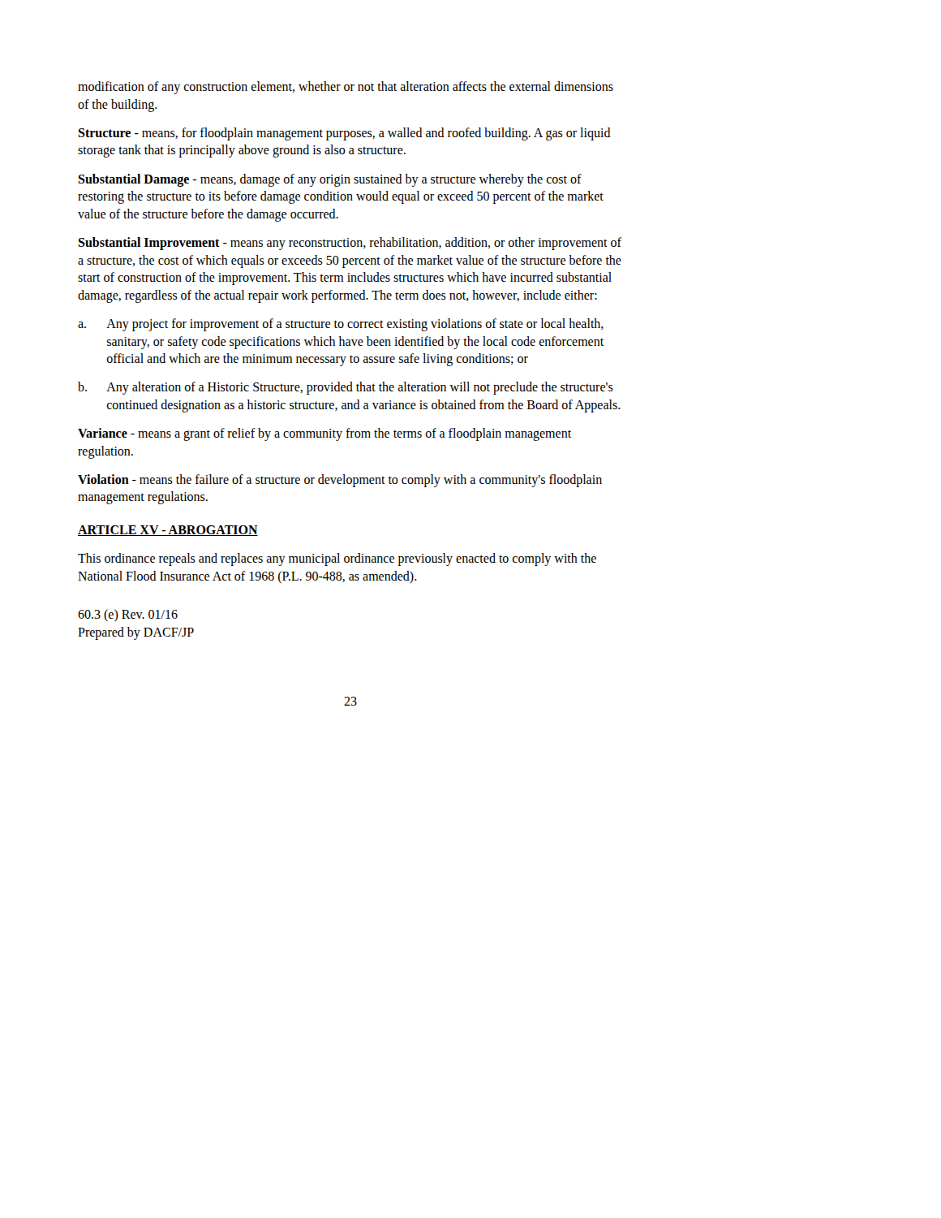modification of any construction element, whether or not that alteration affects the external dimensions of the building.
Structure - means, for floodplain management purposes, a walled and roofed building. A gas or liquid storage tank that is principally above ground is also a structure.
Substantial Damage - means, damage of any origin sustained by a structure whereby the cost of restoring the structure to its before damage condition would equal or exceed 50 percent of the market value of the structure before the damage occurred.
Substantial Improvement - means any reconstruction, rehabilitation, addition, or other improvement of a structure, the cost of which equals or exceeds 50 percent of the market value of the structure before the start of construction of the improvement. This term includes structures which have incurred substantial damage, regardless of the actual repair work performed. The term does not, however, include either:
a. Any project for improvement of a structure to correct existing violations of state or local health, sanitary, or safety code specifications which have been identified by the local code enforcement official and which are the minimum necessary to assure safe living conditions; or
b. Any alteration of a Historic Structure, provided that the alteration will not preclude the structure's continued designation as a historic structure, and a variance is obtained from the Board of Appeals.
Variance - means a grant of relief by a community from the terms of a floodplain management regulation.
Violation - means the failure of a structure or development to comply with a community's floodplain management regulations.
ARTICLE XV - ABROGATION
This ordinance repeals and replaces any municipal ordinance previously enacted to comply with the National Flood Insurance Act of 1968 (P.L. 90-488, as amended).
60.3 (e) Rev. 01/16
Prepared by DACF/JP
23